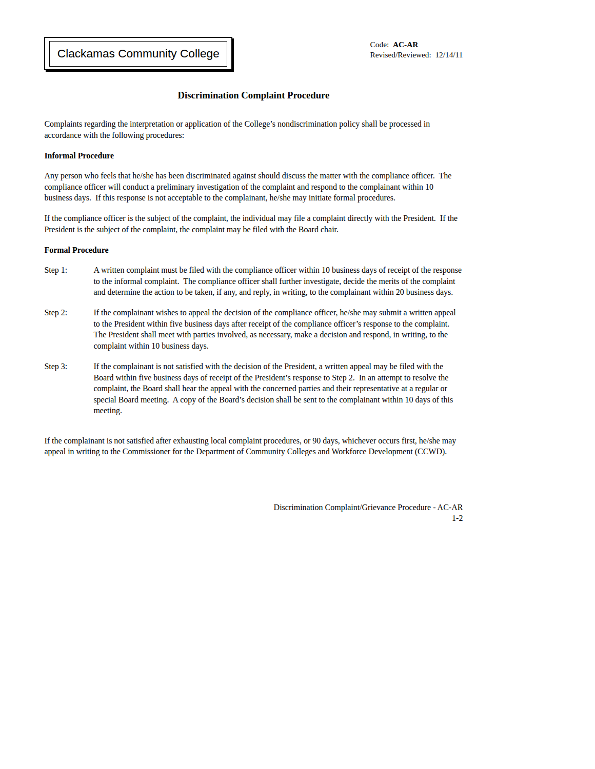Clackamas Community College
Code: AC-AR Revised/Reviewed: 12/14/11
Discrimination Complaint Procedure
Complaints regarding the interpretation or application of the College’s nondiscrimination policy shall be processed in accordance with the following procedures:
Informal Procedure
Any person who feels that he/she has been discriminated against should discuss the matter with the compliance officer. The compliance officer will conduct a preliminary investigation of the complaint and respond to the complainant within 10 business days. If this response is not acceptable to the complainant, he/she may initiate formal procedures.
If the compliance officer is the subject of the complaint, the individual may file a complaint directly with the President. If the President is the subject of the complaint, the complaint may be filed with the Board chair.
Formal Procedure
| Step 1: | A written complaint must be filed with the compliance officer within 10 business days of receipt of the response to the informal complaint. The compliance officer shall further investigate, decide the merits of the complaint and determine the action to be taken, if any, and reply, in writing, to the complainant within 20 business days. |
| Step 2: | If the complainant wishes to appeal the decision of the compliance officer, he/she may submit a written appeal to the President within five business days after receipt of the compliance officer’s response to the complaint. The President shall meet with parties involved, as necessary, make a decision and respond, in writing, to the complaint within 10 business days. |
| Step 3: | If the complainant is not satisfied with the decision of the President, a written appeal may be filed with the Board within five business days of receipt of the President’s response to Step 2. In an attempt to resolve the complaint, the Board shall hear the appeal with the concerned parties and their representative at a regular or special Board meeting. A copy of the Board’s decision shall be sent to the complainant within 10 days of this meeting. |
If the complainant is not satisfied after exhausting local complaint procedures, or 90 days, whichever occurs first, he/she may appeal in writing to the Commissioner for the Department of Community Colleges and Workforce Development (CCWD).
Discrimination Complaint/Grievance Procedure - AC-AR
1-2